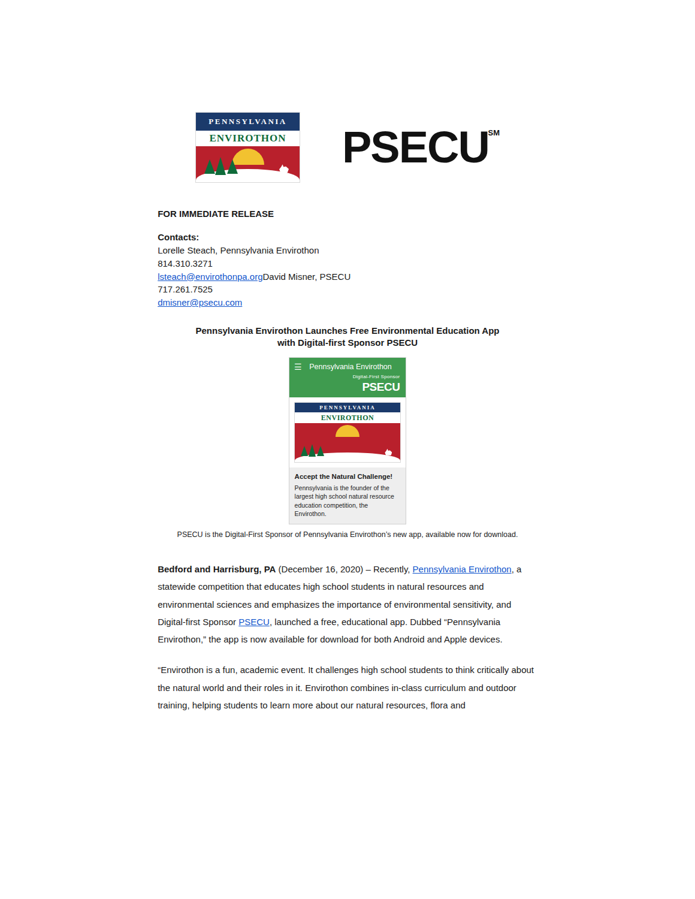PENNSYLVANIA
ENVIROTHON
PSECUSM
FOR IMMEDIATE RELEASE
Contacts: Lorelle Steach, Pennsylvania Envirothon 814.310.3271 lsteach@envirothonpa.org David Misner, PSECU 717.261.7525 dmisner@psecu.com
Pennsylvania Envirothon Launches Free Environmental Education App
with Digital-first Sponsor PSECU
☰
Pennsylvania Envirothon
Digital-First Sponsor
PSECU
PENNSYLVANIA
ENVIROTHON
Accept the Natural Challenge! Pennsylvania is the founder of the largest high school natural resource education competition, the Envirothon.
PSECU is the Digital-First Sponsor of Pennsylvania Envirothon’s new app, available now for download.
Bedford and Harrisburg, PA (December 16, 2020) – Recently, Pennsylvania Envirothon, a statewide competition that educates high school students in natural resources and environmental sciences and emphasizes the importance of environmental sensitivity, and Digital-first Sponsor PSECU, launched a free, educational app. Dubbed “Pennsylvania Envirothon,” the app is now available for download for both Android and Apple devices.
“Envirothon is a fun, academic event. It challenges high school students to think critically about the natural world and their roles in it. Envirothon combines in-class curriculum and outdoor training, helping students to learn more about our natural resources, flora and